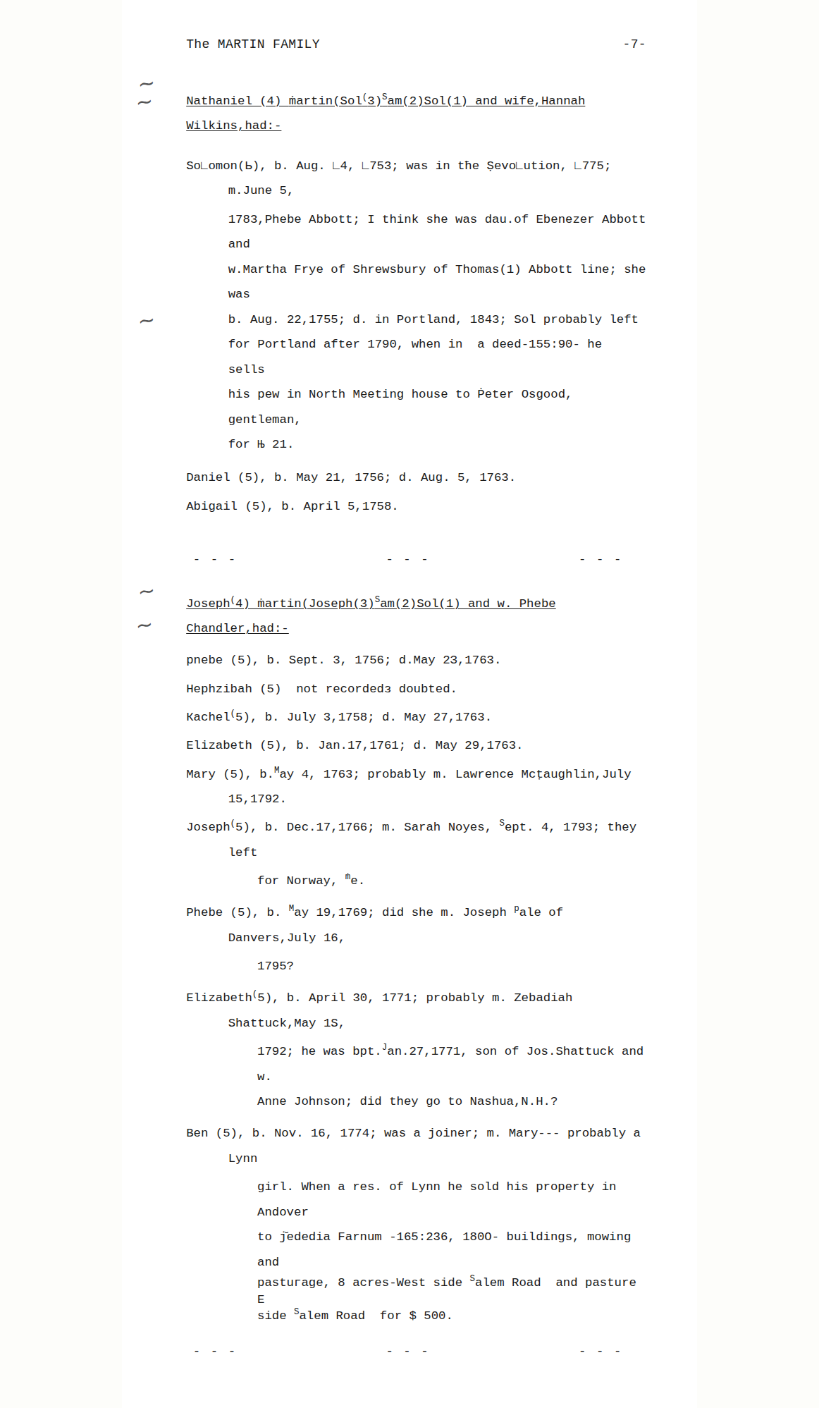∼
∼
∼
∼
∼
The MARTIN FAMILY
-7-
Nathaniel (4) ṁartin(Sol(3)Ѕam(2)Sol(1) and wife,Hannah Wilkins,had:-
Ѕo∟omon(Ь), b. Aug. ∟4, ∟753; was in tħe Ṣevo∟ution, ∟775; m.June 5,
1783,Phebe Abbott; I think she was dau.of Ebenezer Abbott and
w.Martha Frye of Shrewsbury of Thomas(1) Abbott line; she was
b. Aug. 22,1755; d. in Portland, 1843; Sol probably left
for Portland after 1790, when in a deed-155:90- he sells
his pew in North Meeting house to Ṗeter Osgood, gentleman,
for Њ 21.
Daniel (5), b. May 21, 1756; d. Aug. 5, 1763.
Abigail (5), b. April 5,1758.
- - - - - - - - -
Joseph(4) ṁartin(Joseрh(3)Sam(2)Sol(1) and w. Phebe Chandler,had:-
рnebe (5), b. Sept. 3, 1756; d.May 2З,1763.
Hephzibah (5) not recordedз doubted.
Кachel(5), b. July 3,1758; d. May 27,1763.
Elizabeth (5), b. Jan.17,1761; d. May 29,1763.
Mary (5), b.May 4, 1763; probably m. Lawrence Mcṭaughlin,July 15,1792.
Joseph(5), b. Dec.17,1766; m. Sarah Noyes, Ѕept. 4, 1793; they left
for Norway, ṁe.
Phebe (5), b. May 19,1769; did she m. Joseph рale of Danvers,July 16,
1795?
Elizabeth(5), b. April 30, 1771; probably m. Zebadiah Shattuck,May 1Ѕ,
1792; he was bpt.Jan.27,1771, son of Jos.Shattuck and w.
Anne Johnson; did they go to Nashua,N.H.?
Ben (5), b. Nov. 16, 1774; was a joiner; m. Mary--- probably a Lynn
girl. When a res. of Lynn he sold his property in Andover
to ј̆ededia Farnum -165:236, 180О- buildings, mowing and
pastuгage, 8 acres-West side Ѕalem Road and pasture E
side Salem Road for $ 500.
- - - - - - - - -